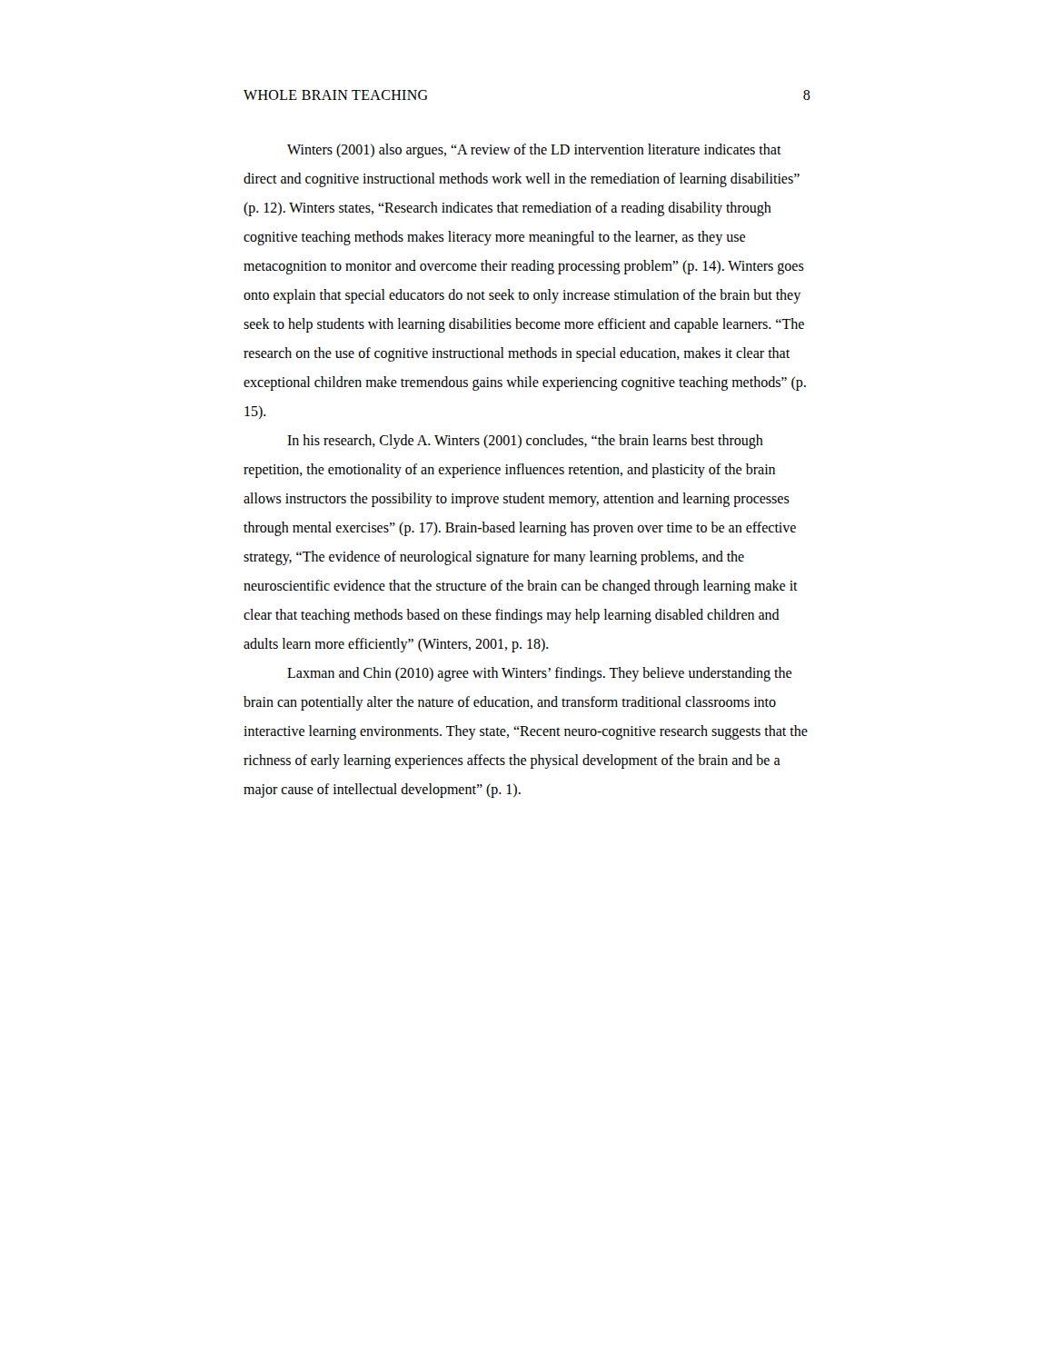Whole Brain Teaching 8
Winters (2001) also argues, “A review of the LD intervention literature indicates that direct and cognitive instructional methods work well in the remediation of learning disabilities” (p. 12). Winters states, “Research indicates that remediation of a reading disability through cognitive teaching methods makes literacy more meaningful to the learner, as they use metacognition to monitor and overcome their reading processing problem” (p. 14). Winters goes onto explain that special educators do not seek to only increase stimulation of the brain but they seek to help students with learning disabilities become more efficient and capable learners. “The research on the use of cognitive instructional methods in special education, makes it clear that exceptional children make tremendous gains while experiencing cognitive teaching methods” (p. 15).
In his research, Clyde A. Winters (2001) concludes, “the brain learns best through repetition, the emotionality of an experience influences retention, and plasticity of the brain allows instructors the possibility to improve student memory, attention and learning processes through mental exercises” (p. 17). Brain-based learning has proven over time to be an effective strategy, “The evidence of neurological signature for many learning problems, and the neuroscientific evidence that the structure of the brain can be changed through learning make it clear that teaching methods based on these findings may help learning disabled children and adults learn more efficiently” (Winters, 2001, p. 18).
Laxman and Chin (2010) agree with Winters’ findings. They believe understanding the brain can potentially alter the nature of education, and transform traditional classrooms into interactive learning environments. They state, “Recent neuro-cognitive research suggests that the richness of early learning experiences affects the physical development of the brain and be a major cause of intellectual development” (p. 1).